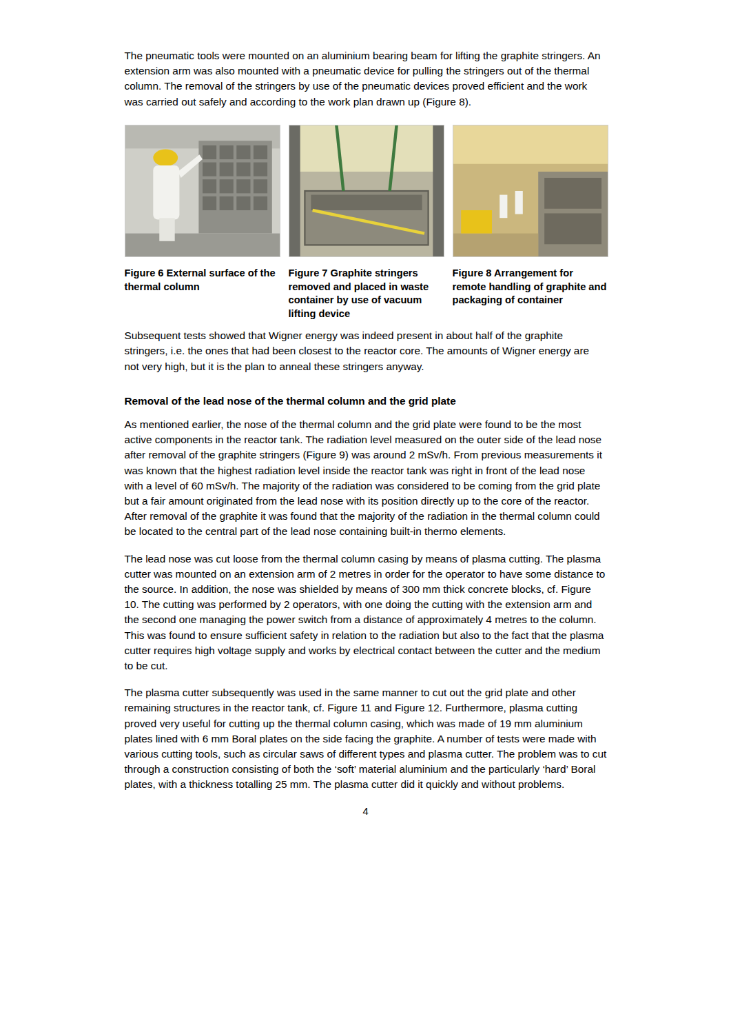The pneumatic tools were mounted on an aluminium bearing beam for lifting the graphite stringers. An extension arm was also mounted with a pneumatic device for pulling the stringers out of the thermal column. The removal of the stringers by use of the pneumatic devices proved efficient and the work was carried out safely and according to the work plan drawn up (Figure 8).
Figure 6 External surface of the thermal column
Figure 7 Graphite stringers removed and placed in waste container by use of vacuum lifting device
Figure 8 Arrangement for remote handling of graphite and packaging of container
Subsequent tests showed that Wigner energy was indeed present in about half of the graphite stringers, i.e. the ones that had been closest to the reactor core. The amounts of Wigner energy are not very high, but it is the plan to anneal these stringers anyway.
Removal of the lead nose of the thermal column and the grid plate
As mentioned earlier, the nose of the thermal column and the grid plate were found to be the most active components in the reactor tank. The radiation level measured on the outer side of the lead nose after removal of the graphite stringers (Figure 9) was around 2 mSv/h. From previous measurements it was known that the highest radiation level inside the reactor tank was right in front of the lead nose with a level of 60 mSv/h. The majority of the radiation was considered to be coming from the grid plate but a fair amount originated from the lead nose with its position directly up to the core of the reactor. After removal of the graphite it was found that the majority of the radiation in the thermal column could be located to the central part of the lead nose containing built-in thermo elements.
The lead nose was cut loose from the thermal column casing by means of plasma cutting. The plasma cutter was mounted on an extension arm of 2 metres in order for the operator to have some distance to the source. In addition, the nose was shielded by means of 300 mm thick concrete blocks, cf. Figure 10. The cutting was performed by 2 operators, with one doing the cutting with the extension arm and the second one managing the power switch from a distance of approximately 4 metres to the column. This was found to ensure sufficient safety in relation to the radiation but also to the fact that the plasma cutter requires high voltage supply and works by electrical contact between the cutter and the medium to be cut.
The plasma cutter subsequently was used in the same manner to cut out the grid plate and other remaining structures in the reactor tank, cf. Figure 11 and Figure 12. Furthermore, plasma cutting proved very useful for cutting up the thermal column casing, which was made of 19 mm aluminium plates lined with 6 mm Boral plates on the side facing the graphite. A number of tests were made with various cutting tools, such as circular saws of different types and plasma cutter. The problem was to cut through a construction consisting of both the ‘soft’ material aluminium and the particularly ‘hard’ Boral plates, with a thickness totalling 25 mm. The plasma cutter did it quickly and without problems.
4